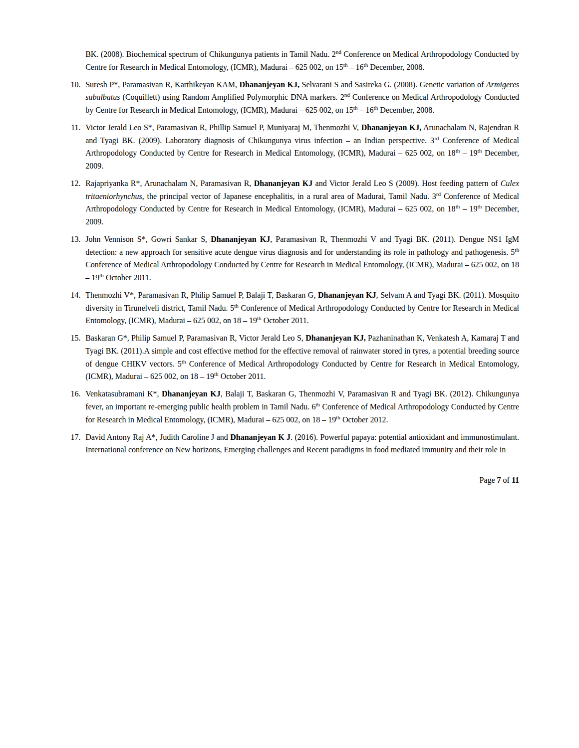BK. (2008). Biochemical spectrum of Chikungunya patients in Tamil Nadu. 2nd Conference on Medical Arthropodology Conducted by Centre for Research in Medical Entomology, (ICMR), Madurai – 625 002, on 15th – 16th December, 2008.
10. Suresh P*, Paramasivan R, Karthikeyan KAM, Dhananjeyan KJ, Selvarani S and Sasireka G. (2008). Genetic variation of Armigeres subalbatus (Coquillett) using Random Amplified Polymorphic DNA markers. 2nd Conference on Medical Arthropodology Conducted by Centre for Research in Medical Entomology, (ICMR), Madurai – 625 002, on 15th – 16th December, 2008.
11. Victor Jerald Leo S*, Paramasivan R, Phillip Samuel P, Muniyaraj M, Thenmozhi V, Dhananjeyan KJ, Arunachalam N, Rajendran R and Tyagi BK. (2009). Laboratory diagnosis of Chikungunya virus infection – an Indian perspective. 3rd Conference of Medical Arthropodology Conducted by Centre for Research in Medical Entomology, (ICMR), Madurai – 625 002, on 18th – 19th December, 2009.
12. Rajapriyanka R*, Arunachalam N, Paramasivan R, Dhananjeyan KJ and Victor Jerald Leo S (2009). Host feeding pattern of Culex tritaeniorhynchus, the principal vector of Japanese encephalitis, in a rural area of Madurai, Tamil Nadu. 3rd Conference of Medical Arthropodology Conducted by Centre for Research in Medical Entomology, (ICMR), Madurai – 625 002, on 18th – 19th December, 2009.
13. John Vennison S*, Gowri Sankar S, Dhananjeyan KJ, Paramasivan R, Thenmozhi V and Tyagi BK. (2011). Dengue NS1 IgM detection: a new approach for sensitive acute dengue virus diagnosis and for understanding its role in pathology and pathogenesis. 5th Conference of Medical Arthropodology Conducted by Centre for Research in Medical Entomology, (ICMR), Madurai – 625 002, on 18 – 19th October 2011.
14. Thenmozhi V*, Paramasivan R, Philip Samuel P, Balaji T, Baskaran G, Dhananjeyan KJ, Selvam A and Tyagi BK. (2011). Mosquito diversity in Tirunelveli district, Tamil Nadu. 5th Conference of Medical Arthropodology Conducted by Centre for Research in Medical Entomology, (ICMR), Madurai – 625 002, on 18 – 19th October 2011.
15. Baskaran G*, Philip Samuel P, Paramasivan R, Victor Jerald Leo S, Dhananjeyan KJ, Pazhaninathan K, Venkatesh A, Kamaraj T and Tyagi BK. (2011).A simple and cost effective method for the effective removal of rainwater stored in tyres, a potential breeding source of dengue CHIKV vectors. 5th Conference of Medical Arthropodology Conducted by Centre for Research in Medical Entomology, (ICMR), Madurai – 625 002, on 18 – 19th October 2011.
16. Venkatasubramani K*, Dhananjeyan KJ, Balaji T, Baskaran G, Thenmozhi V, Paramasivan R and Tyagi BK. (2012). Chikungunya fever, an important re-emerging public health problem in Tamil Nadu. 6th Conference of Medical Arthropodology Conducted by Centre for Research in Medical Entomology, (ICMR), Madurai – 625 002, on 18 – 19th October 2012.
17. David Antony Raj A*, Judith Caroline J and Dhananjeyan K J. (2016). Powerful papaya: potential antioxidant and immunostimulant. International conference on New horizons, Emerging challenges and Recent paradigms in food mediated immunity and their role in
Page 7 of 11